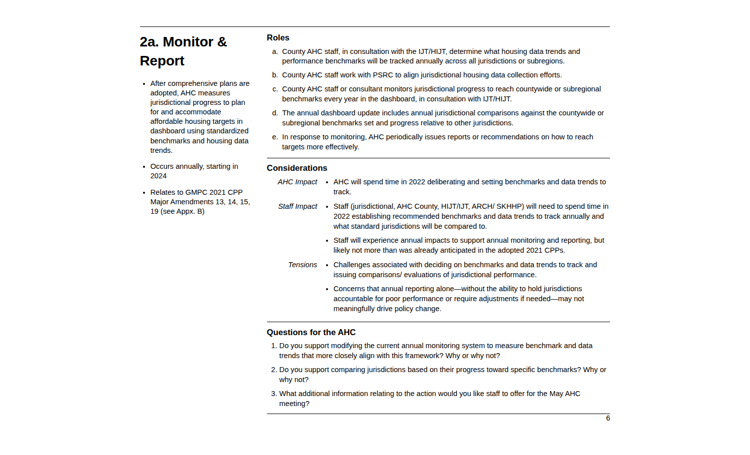2a. Monitor & Report
After comprehensive plans are adopted, AHC measures jurisdictional progress to plan for and accommodate affordable housing targets in dashboard using standardized benchmarks and housing data trends.
Occurs annually, starting in 2024
Relates to GMPC 2021 CPP Major Amendments 13, 14, 15, 19 (see Appx. B)
Roles
County AHC staff, in consultation with the IJT/HIJT, determine what housing data trends and performance benchmarks will be tracked annually across all jurisdictions or subregions.
County AHC staff work with PSRC to align jurisdictional housing data collection efforts.
County AHC staff or consultant monitors jurisdictional progress to reach countywide or subregional benchmarks every year in the dashboard, in consultation with IJT/HIJT.
The annual dashboard update includes annual jurisdictional comparisons against the countywide or subregional benchmarks set and progress relative to other jurisdictions.
In response to monitoring, AHC periodically issues reports or recommendations on how to reach targets more effectively.
Considerations
| AHC Impact | AHC will spend time in 2022 deliberating and setting benchmarks and data trends to track. |
| Staff Impact | Staff (jurisdictional, AHC County, HIJT/IJT, ARCH/ SKHHP) will need to spend time in 2022 establishing recommended benchmarks and data trends to track annually and what standard jurisdictions will be compared to. Staff will experience annual impacts to support annual monitoring and reporting, but likely not more than was already anticipated in the adopted 2021 CPPs. |
| Tensions | Challenges associated with deciding on benchmarks and data trends to track and issuing comparisons/ evaluations of jurisdictional performance. Concerns that annual reporting alone—without the ability to hold jurisdictions accountable for poor performance or require adjustments if needed—may not meaningfully drive policy change. |
Questions for the AHC
Do you support modifying the current annual monitoring system to measure benchmark and data trends that more closely align with this framework? Why or why not?
Do you support comparing jurisdictions based on their progress toward specific benchmarks? Why or why not?
What additional information relating to the action would you like staff to offer for the May AHC meeting?
6